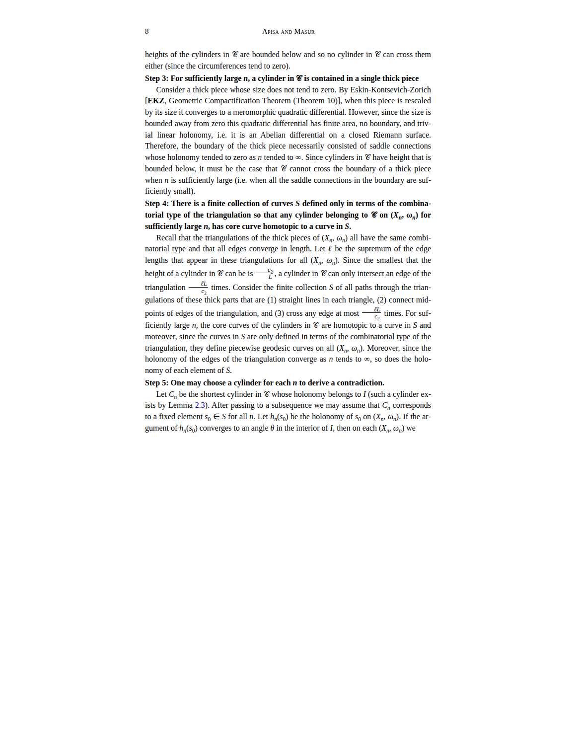8 Apisa and Masur
heights of the cylinders in 𝒞 are bounded below and so no cylinder in 𝒞 can cross them either (since the circumferences tend to zero).
Step 3: For sufficiently large n, a cylinder in 𝒞 is contained in a single thick piece
Consider a thick piece whose size does not tend to zero. By Eskin-Kontsevich-Zorich [EKZ, Geometric Compactification Theorem (Theorem 10)], when this piece is rescaled by its size it converges to a meromorphic quadratic differential. However, since the size is bounded away from zero this quadratic differential has finite area, no boundary, and trivial linear holonomy, i.e. it is an Abelian differential on a closed Riemann surface. Therefore, the boundary of the thick piece necessarily consisted of saddle connections whose holonomy tended to zero as n tended to ∞. Since cylinders in 𝒞 have height that is bounded below, it must be the case that 𝒞 cannot cross the boundary of a thick piece when n is sufficiently large (i.e. when all the saddle connections in the boundary are sufficiently small).
Step 4: There is a finite collection of curves S defined only in terms of the combinatorial type of the triangulation so that any cylinder belonging to 𝒞 on (Xn, ωn) for sufficiently large n, has core curve homotopic to a curve in S.
Recall that the triangulations of the thick pieces of (Xn, ωn) all have the same combinatorial type and that all edges converge in length. Let ℓ be the supremum of the edge lengths that appear in these triangulations for all (Xn, ωn). Since the smallest that the height of a cylinder in 𝒞 can be is c2 L, a cylinder in 𝒞 can only intersect an edge of the triangulation ℓL c2 times. Consider the finite collection S of all paths through the triangulations of these thick parts that are (1) straight lines in each triangle, (2) connect midpoints of edges of the triangulation, and (3) cross any edge at most ℓL c2 times. For sufficiently large n, the core curves of the cylinders in 𝒞 are homotopic to a curve in S and moreover, since the curves in S are only defined in terms of the combinatorial type of the triangulation, they define piecewise geodesic curves on all (Xn, ωn). Moreover, since the holonomy of the edges of the triangulation converge as n tends to ∞, so does the holonomy of each element of S.
Step 5: One may choose a cylinder for each n to derive a contradiction.
Let Cn be the shortest cylinder in 𝒞 whose holonomy belongs to I (such a cylinder exists by Lemma 2.3). After passing to a subsequence we may assume that Cn corresponds to a fixed element s0 ∈ S for all n. Let hn(s0) be the holonomy of s0 on (Xn, ωn). If the argument of hn(s0) converges to an angle θ in the interior of I, then on each (Xn, ωn) we